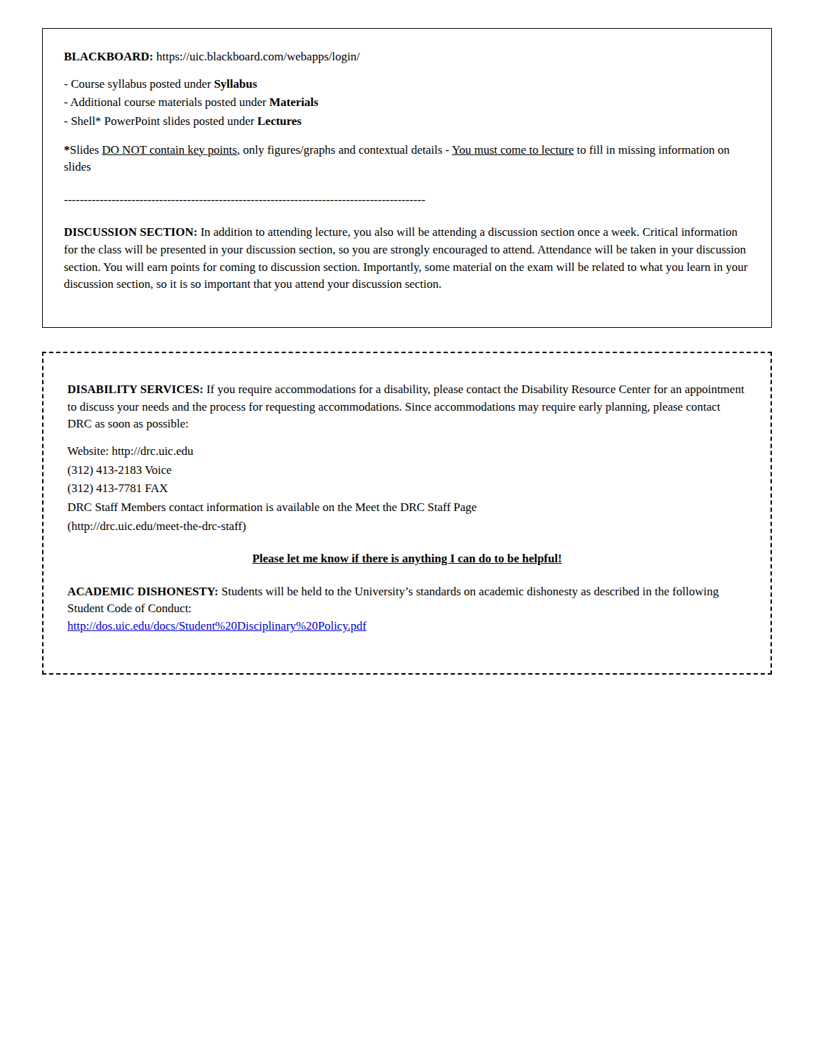BLACKBOARD: https://uic.blackboard.com/webapps/login/
- Course syllabus posted under Syllabus
- Additional course materials posted under Materials
- Shell* PowerPoint slides posted under Lectures
*Slides DO NOT contain key points, only figures/graphs and contextual details - You must come to lecture to fill in missing information on slides
-------------------------------------------------------------------------------------------
DISCUSSION SECTION: In addition to attending lecture, you also will be attending a discussion section once a week. Critical information for the class will be presented in your discussion section, so you are strongly encouraged to attend. Attendance will be taken in your discussion section. You will earn points for coming to discussion section. Importantly, some material on the exam will be related to what you learn in your discussion section, so it is so important that you attend your discussion section.
DISABILITY SERVICES: If you require accommodations for a disability, please contact the Disability Resource Center for an appointment to discuss your needs and the process for requesting accommodations. Since accommodations may require early planning, please contact DRC as soon as possible:
Website: http://drc.uic.edu
(312) 413-2183 Voice
(312) 413-7781 FAX
DRC Staff Members contact information is available on the Meet the DRC Staff Page
(http://drc.uic.edu/meet-the-drc-staff)
Please let me know if there is anything I can do to be helpful!
ACADEMIC DISHONESTY: Students will be held to the University’s standards on academic dishonesty as described in the following Student Code of Conduct:
http://dos.uic.edu/docs/Student%20Disciplinary%20Policy.pdf